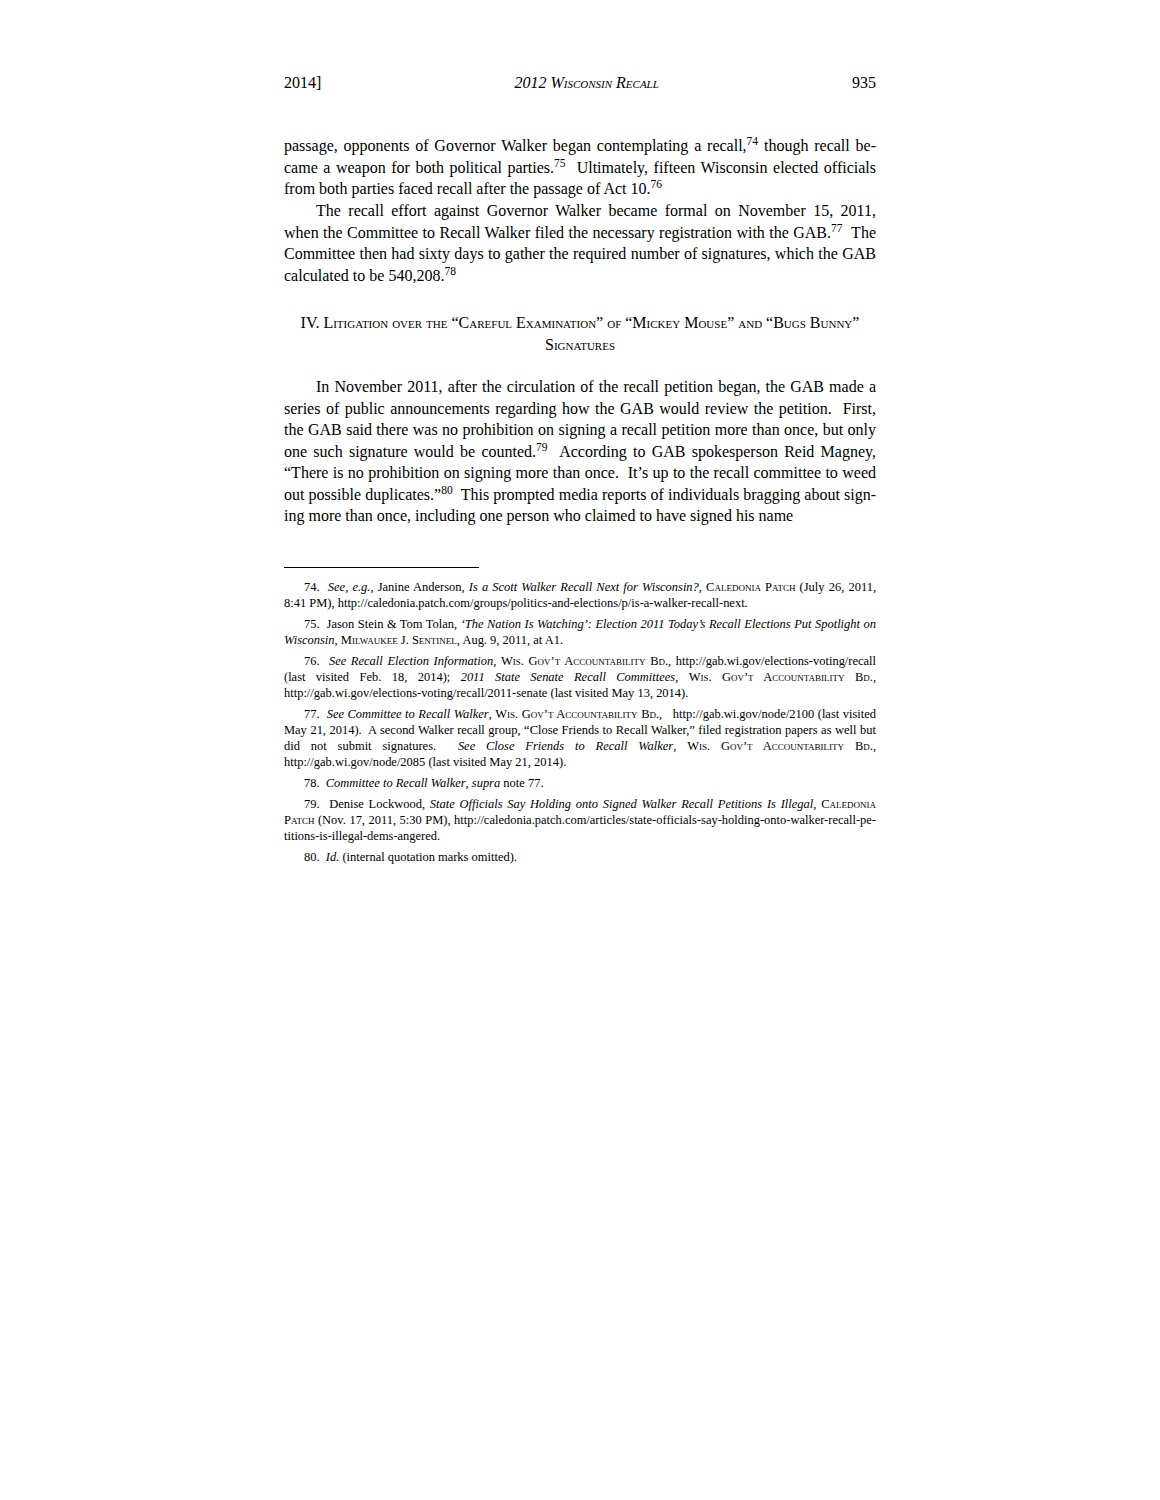2014] 2012 Wisconsin Recall 935
passage, opponents of Governor Walker began contemplating a recall,74 though recall became a weapon for both political parties.75 Ultimately, fifteen Wisconsin elected officials from both parties faced recall after the passage of Act 10.76
The recall effort against Governor Walker became formal on November 15, 2011, when the Committee to Recall Walker filed the necessary registration with the GAB.77 The Committee then had sixty days to gather the required number of signatures, which the GAB calculated to be 540,208.78
IV. Litigation over the “Careful Examination” of “Mickey Mouse” and “Bugs Bunny” Signatures
In November 2011, after the circulation of the recall petition began, the GAB made a series of public announcements regarding how the GAB would review the petition. First, the GAB said there was no prohibition on signing a recall petition more than once, but only one such signature would be counted.79 According to GAB spokesperson Reid Magney, “There is no prohibition on signing more than once. It’s up to the recall committee to weed out possible duplicates.”80 This prompted media reports of individuals bragging about signing more than once, including one person who claimed to have signed his name
74. See, e.g., Janine Anderson, Is a Scott Walker Recall Next for Wisconsin?, Caledonia Patch (July 26, 2011, 8:41 PM), http://caledonia.patch.com/groups/politics-and-elections/p/is-a-walker-recall-next.
75. Jason Stein & Tom Tolan, ‘The Nation Is Watching’: Election 2011 Today’s Recall Elections Put Spotlight on Wisconsin, Milwaukee J. Sentinel, Aug. 9, 2011, at A1.
76. See Recall Election Information, Wis. Gov’t Accountability Bd., http://gab.wi.gov/elections-voting/recall (last visited Feb. 18, 2014); 2011 State Senate Recall Committees, Wis. Gov’t Accountability Bd., http://gab.wi.gov/elections-voting/recall/2011-senate (last visited May 13, 2014).
77. See Committee to Recall Walker, Wis. Gov’t Accountability Bd., http://gab.wi.gov/node/2100 (last visited May 21, 2014). A second Walker recall group, “Close Friends to Recall Walker,” filed registration papers as well but did not submit signatures. See Close Friends to Recall Walker, Wis. Gov’t Accountability Bd., http://gab.wi.gov/node/2085 (last visited May 21, 2014).
78. Committee to Recall Walker, supra note 77.
79. Denise Lockwood, State Officials Say Holding onto Signed Walker Recall Petitions Is Illegal, Caledonia Patch (Nov. 17, 2011, 5:30 PM), http://caledonia.patch.com/articles/state-officials-say-holding-onto-walker-recall-petitions-is-illegal-dems-angered.
80. Id. (internal quotation marks omitted).